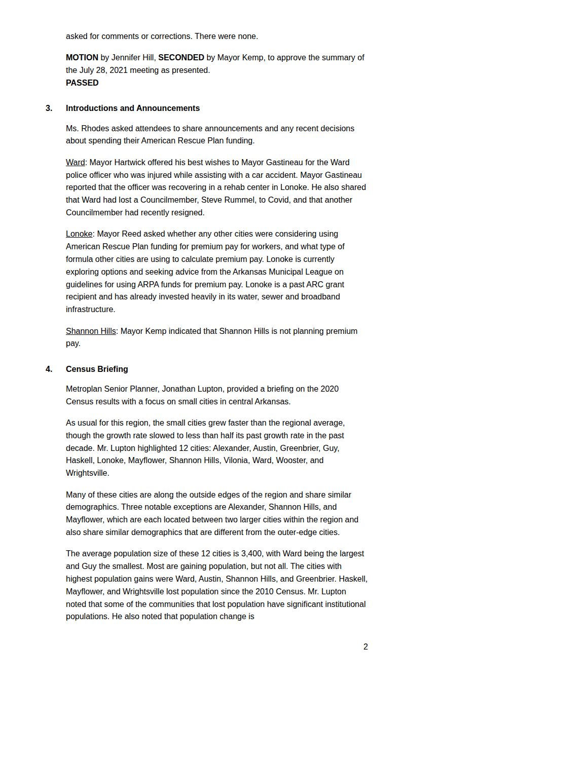asked for comments or corrections. There were none.
MOTION by Jennifer Hill, SECONDED by Mayor Kemp, to approve the summary of the July 28, 2021 meeting as presented.
PASSED
Introductions and Announcements
Ms. Rhodes asked attendees to share announcements and any recent decisions about spending their American Rescue Plan funding.
Ward: Mayor Hartwick offered his best wishes to Mayor Gastineau for the Ward police officer who was injured while assisting with a car accident. Mayor Gastineau reported that the officer was recovering in a rehab center in Lonoke. He also shared that Ward had lost a Councilmember, Steve Rummel, to Covid, and that another Councilmember had recently resigned.
Lonoke: Mayor Reed asked whether any other cities were considering using American Rescue Plan funding for premium pay for workers, and what type of formula other cities are using to calculate premium pay. Lonoke is currently exploring options and seeking advice from the Arkansas Municipal League on guidelines for using ARPA funds for premium pay. Lonoke is a past ARC grant recipient and has already invested heavily in its water, sewer and broadband infrastructure.
Shannon Hills: Mayor Kemp indicated that Shannon Hills is not planning premium pay.
Census Briefing
Metroplan Senior Planner, Jonathan Lupton, provided a briefing on the 2020 Census results with a focus on small cities in central Arkansas.
As usual for this region, the small cities grew faster than the regional average, though the growth rate slowed to less than half its past growth rate in the past decade. Mr. Lupton highlighted 12 cities: Alexander, Austin, Greenbrier, Guy, Haskell, Lonoke, Mayflower, Shannon Hills, Vilonia, Ward, Wooster, and Wrightsville.
Many of these cities are along the outside edges of the region and share similar demographics. Three notable exceptions are Alexander, Shannon Hills, and Mayflower, which are each located between two larger cities within the region and also share similar demographics that are different from the outer-edge cities.
The average population size of these 12 cities is 3,400, with Ward being the largest and Guy the smallest. Most are gaining population, but not all. The cities with highest population gains were Ward, Austin, Shannon Hills, and Greenbrier. Haskell, Mayflower, and Wrightsville lost population since the 2010 Census. Mr. Lupton noted that some of the communities that lost population have significant institutional populations. He also noted that population change is
2